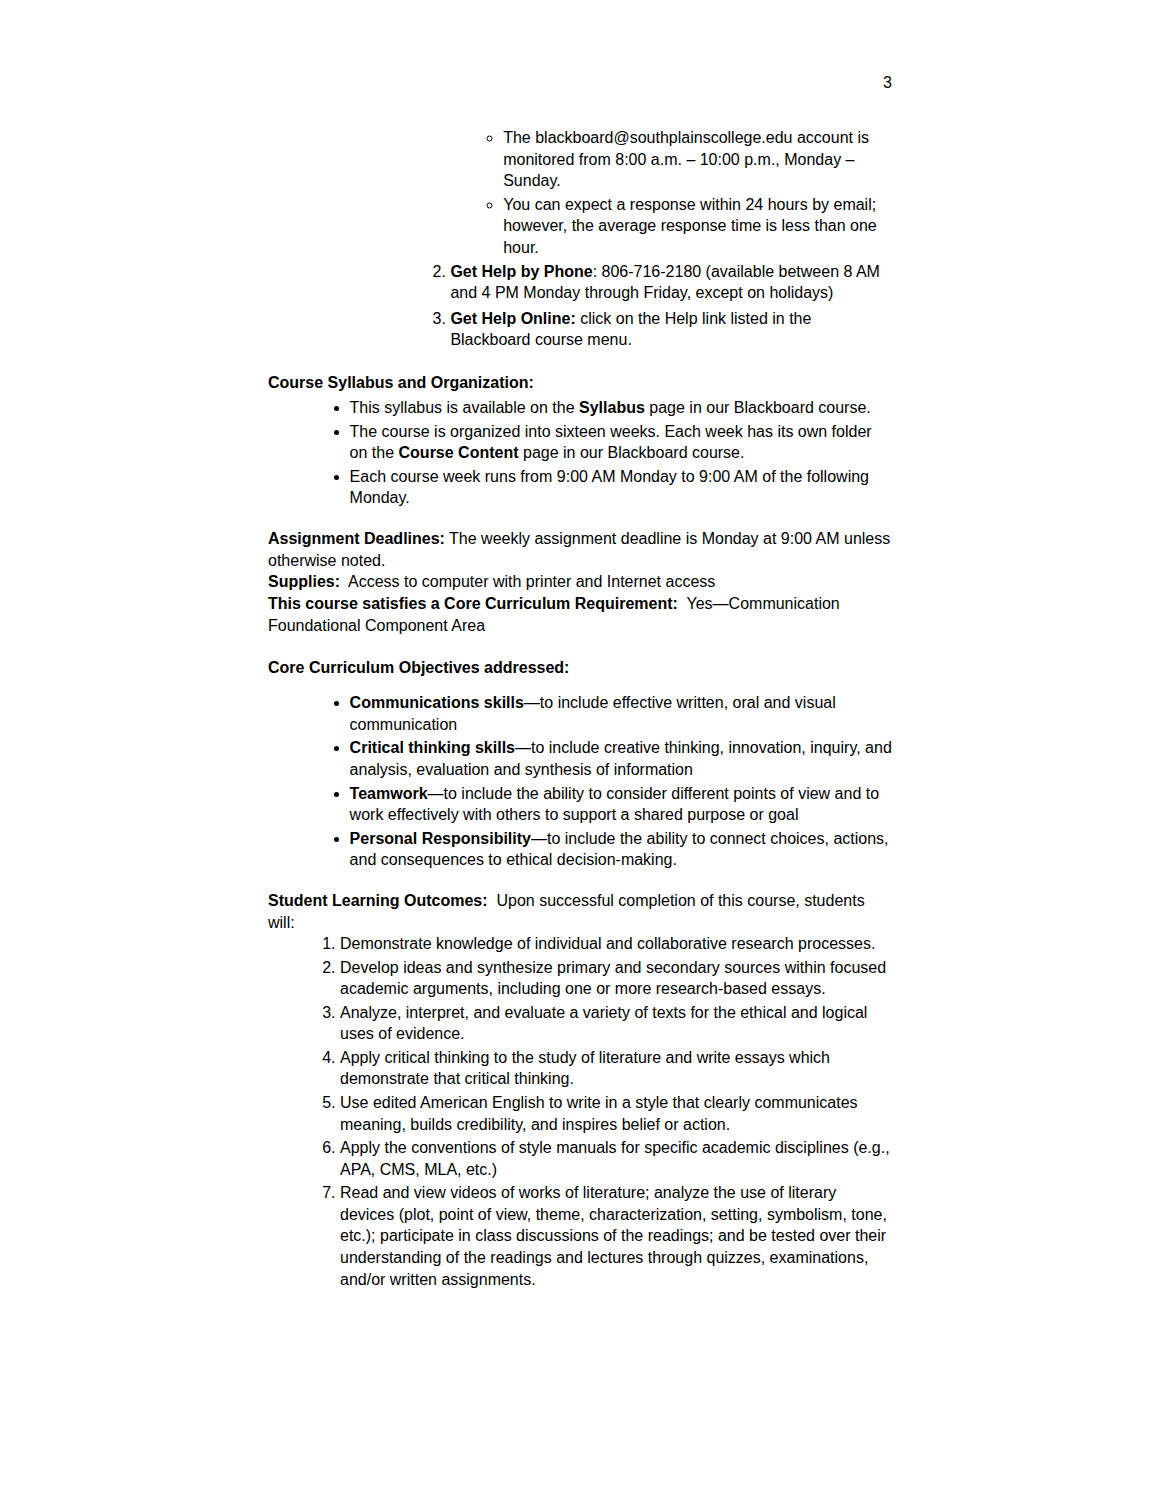3
The blackboard@southplainscollege.edu account is monitored from 8:00 a.m. – 10:00 p.m., Monday – Sunday.
You can expect a response within 24 hours by email; however, the average response time is less than one hour.
Get Help by Phone: 806-716-2180 (available between 8 AM and 4 PM Monday through Friday, except on holidays)
Get Help Online: click on the Help link listed in the Blackboard course menu.
Course Syllabus and Organization:
This syllabus is available on the Syllabus page in our Blackboard course.
The course is organized into sixteen weeks. Each week has its own folder on the Course Content page in our Blackboard course.
Each course week runs from 9:00 AM Monday to 9:00 AM of the following Monday.
Assignment Deadlines: The weekly assignment deadline is Monday at 9:00 AM unless otherwise noted.
Supplies: Access to computer with printer and Internet access
This course satisfies a Core Curriculum Requirement: Yes—Communication Foundational Component Area
Core Curriculum Objectives addressed:
Communications skills—to include effective written, oral and visual communication
Critical thinking skills—to include creative thinking, innovation, inquiry, and analysis, evaluation and synthesis of information
Teamwork—to include the ability to consider different points of view and to work effectively with others to support a shared purpose or goal
Personal Responsibility—to include the ability to connect choices, actions, and consequences to ethical decision-making.
Student Learning Outcomes: Upon successful completion of this course, students will:
Demonstrate knowledge of individual and collaborative research processes.
Develop ideas and synthesize primary and secondary sources within focused academic arguments, including one or more research-based essays.
Analyze, interpret, and evaluate a variety of texts for the ethical and logical uses of evidence.
Apply critical thinking to the study of literature and write essays which demonstrate that critical thinking.
Use edited American English to write in a style that clearly communicates meaning, builds credibility, and inspires belief or action.
Apply the conventions of style manuals for specific academic disciplines (e.g., APA, CMS, MLA, etc.)
Read and view videos of works of literature; analyze the use of literary devices (plot, point of view, theme, characterization, setting, symbolism, tone, etc.); participate in class discussions of the readings; and be tested over their understanding of the readings and lectures through quizzes, examinations, and/or written assignments.